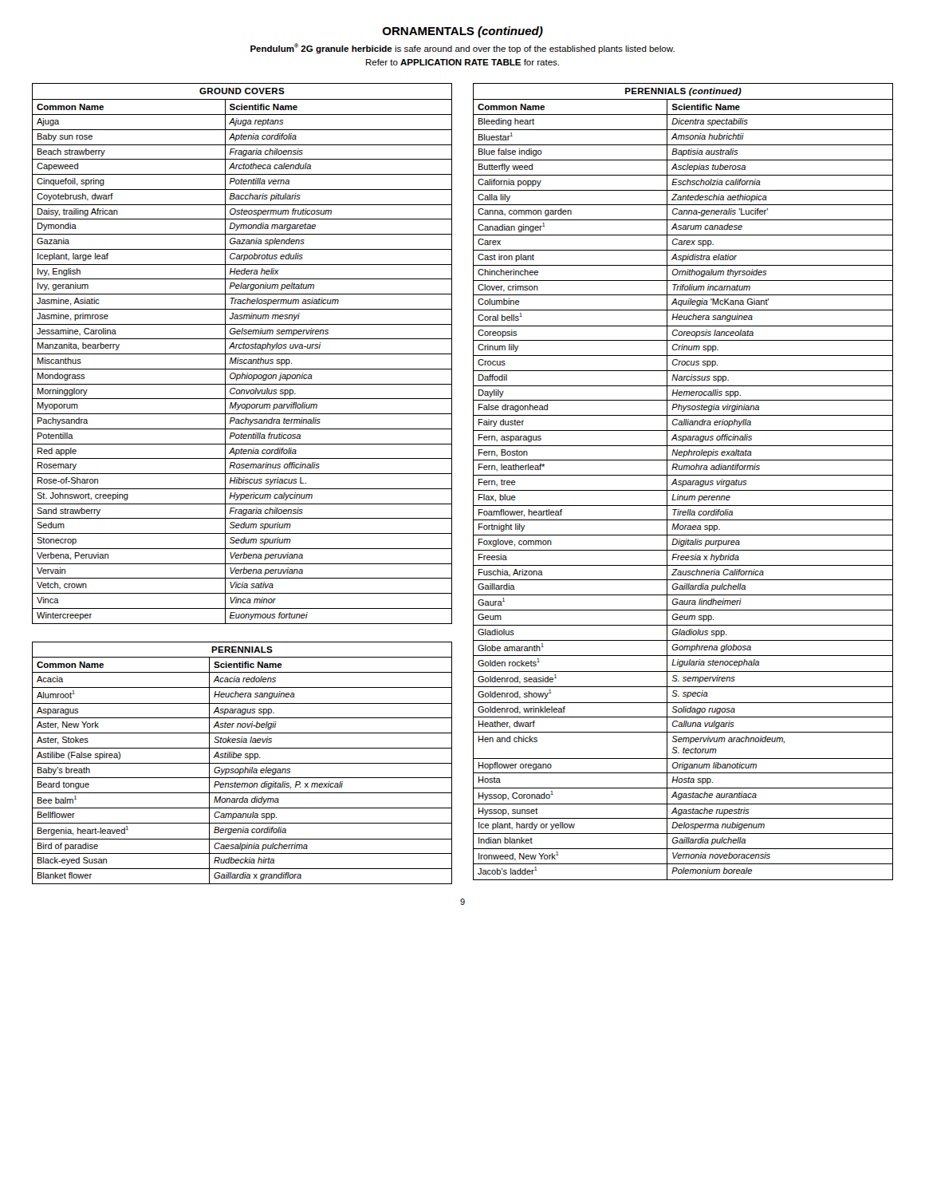ORNAMENTALS (continued)
Pendulum® 2G granule herbicide is safe around and over the top of the established plants listed below.
Refer to APPLICATION RATE TABLE for rates.
| GROUND COVERS |
| --- |
| Common Name | Scientific Name |
| Ajuga | Ajuga reptans |
| Baby sun rose | Aptenia cordifolia |
| Beach strawberry | Fragaria chiloensis |
| Capeweed | Arctotheca calendula |
| Cinquefoil, spring | Potentilla verna |
| Coyotebrush, dwarf | Baccharis pitularis |
| Daisy, trailing African | Osteospermum fruticosum |
| Dymondia | Dymondia margaretae |
| Gazania | Gazania splendens |
| Iceplant, large leaf | Carpobrotus edulis |
| Ivy, English | Hedera helix |
| Ivy, geranium | Pelargonium peltatum |
| Jasmine, Asiatic | Trachelospermum asiaticum |
| Jasmine, primrose | Jasminum mesnyi |
| Jessamine, Carolina | Gelsemium sempervirens |
| Manzanita, bearberry | Arctostaphylos uva-ursi |
| Miscanthus | Miscanthus spp. |
| Mondograss | Ophiopogon japonica |
| Morningglory | Convolvulus spp. |
| Myoporum | Myoporum parviflolium |
| Pachysandra | Pachysandra terminalis |
| Potentilla | Potentilla fruticosa |
| Red apple | Aptenia cordifolia |
| Rosemary | Rosemarinus officinalis |
| Rose-of-Sharon | Hibiscus syriacus L. |
| St. Johnswort, creeping | Hypericum calycinum |
| Sand strawberry | Fragaria chiloensis |
| Sedum | Sedum spurium |
| Stonecrop | Sedum spurium |
| Verbena, Peruvian | Verbena peruviana |
| Vervain | Verbena peruviana |
| Vetch, crown | Vicia sativa |
| Vinca | Vinca minor |
| Wintercreeper | Euonymous fortunei |
| PERENNIALS |
| --- |
| Common Name | Scientific Name |
| Acacia | Acacia redolens |
| Alumroot 1 | Heuchera sanguinea |
| Asparagus | Asparagus spp. |
| Aster, New York | Aster novi-belgii |
| Aster, Stokes | Stokesia laevis |
| Astilibe (False spirea) | Astilibe spp. |
| Baby’s breath | Gypsophila elegans |
| Beard tongue | Penstemon digitalis, P. x mexicali |
| Bee balm 1 | Monarda didyma |
| Bellflower | Campanula spp. |
| Bergenia, heart-leaved 1 | Bergenia cordifolia |
| Bird of paradise | Caesalpinia pulcherrima |
| Black-eyed Susan | Rudbeckia hirta |
| Blanket flower | Gaillardia x grandiflora |
| PERENNIALS (continued) |
| --- |
| Common Name | Scientific Name |
| Bleeding heart | Dicentra spectabilis |
| Bluestar 1 | Amsonia hubrichtii |
| Blue false indigo | Baptisia australis |
| Butterfly weed | Asclepias tuberosa |
| California poppy | Eschscholzia california |
| Calla lily | Zantedeschia aethiopica |
| Canna, common garden | Canna-generalis 'Lucifer' |
| Canadian ginger 1 | Asarum canadese |
| Carex | Carex spp. |
| Cast iron plant | Aspidistra elatior |
| Chincherinchee | Ornithogalum thyrsoides |
| Clover, crimson | Trifolium incarnatum |
| Columbine | Aquilegia 'McKana Giant' |
| Coral bells 1 | Heuchera sanguinea |
| Coreopsis | Coreopsis lanceolata |
| Crinum lily | Crinum spp. |
| Crocus | Crocus spp. |
| Daffodil | Narcissus spp. |
| Daylily | Hemerocallis spp. |
| False dragonhead | Physostegia virginiana |
| Fairy duster | Calliandra eriophylla |
| Fern, asparagus | Asparagus officinalis |
| Fern, Boston | Nephrolepis exaltata |
| Fern, leatherleaf* | Rumohra adiantiformis |
| Fern, tree | Asparagus virgatus |
| Flax, blue | Linum perenne |
| Foamflower, heartleaf | Tirella cordifolia |
| Fortnight lily | Moraea spp. |
| Foxglove, common | Digitalis purpurea |
| Freesia | Freesia x hybrida |
| Fuschia, Arizona | Zauschneria Californica |
| Gaillardia | Gaillardia pulchella |
| Gaura 1 | Gaura lindheimeri |
| Geum | Geum spp. |
| Gladiolus | Gladiolus spp. |
| Globe amaranth 1 | Gomphrena globosa |
| Golden rockets 1 | Ligularia stenocephala |
| Goldenrod, seaside 1 | S. sempervirens |
| Goldenrod, showy 1 | S. specia |
| Goldenrod, wrinkleleaf | Solidago rugosa |
| Heather, dwarf | Calluna vulgaris |
| Hen and chicks | Sempervivum arachnoideum, S. tectorum |
| Hopflower oregano | Origanum libanoticum |
| Hosta | Hosta spp. |
| Hyssop, Coronado 1 | Agastache aurantiaca |
| Hyssop, sunset | Agastache rupestris |
| Ice plant, hardy or yellow | Delosperma nubigenum |
| Indian blanket | Gaillardia pulchella |
| Ironweed, New York 1 | Vernonia noveboracensis |
| Jacob’s ladder 1 | Polemonium boreale |
9